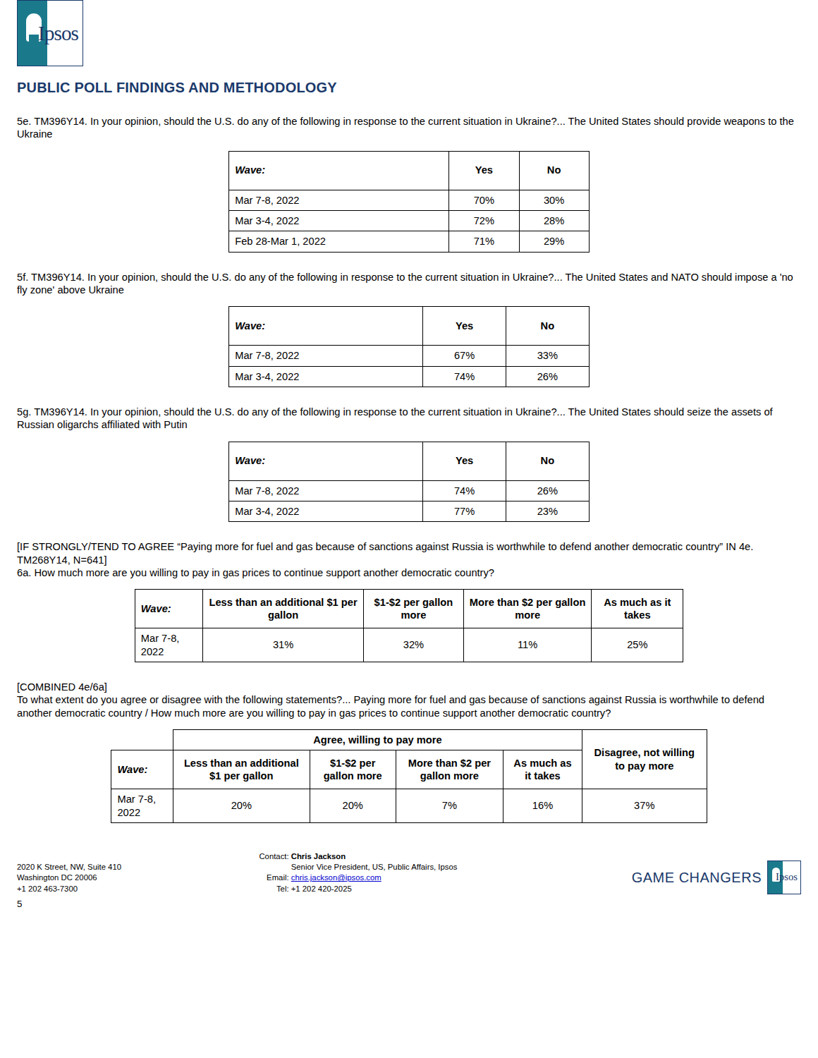Ipsos
PUBLIC POLL FINDINGS AND METHODOLOGY
5e. TM396Y14. In your opinion, should the U.S. do any of the following in response to the current situation in Ukraine?... The United States should provide weapons to the Ukraine
| Wave: | Yes | No |
| --- | --- | --- |
| Mar 7-8, 2022 | 70% | 30% |
| Mar 3-4, 2022 | 72% | 28% |
| Feb 28-Mar 1, 2022 | 71% | 29% |
5f. TM396Y14. In your opinion, should the U.S. do any of the following in response to the current situation in Ukraine?... The United States and NATO should impose a 'no fly zone' above Ukraine
| Wave: | Yes | No |
| --- | --- | --- |
| Mar 7-8, 2022 | 67% | 33% |
| Mar 3-4, 2022 | 74% | 26% |
5g. TM396Y14. In your opinion, should the U.S. do any of the following in response to the current situation in Ukraine?... The United States should seize the assets of Russian oligarchs affiliated with Putin
| Wave: | Yes | No |
| --- | --- | --- |
| Mar 7-8, 2022 | 74% | 26% |
| Mar 3-4, 2022 | 77% | 23% |
[IF STRONGLY/TEND TO AGREE “Paying more for fuel and gas because of sanctions against Russia is worthwhile to defend another democratic country” IN 4e. TM268Y14, N=641]
6a. How much more are you willing to pay in gas prices to continue support another democratic country?
| Wave: | Less than an additional $1 per gallon | $1-$2 per gallon more | More than $2 per gallon more | As much as it takes |
| --- | --- | --- | --- | --- |
| Mar 7-8, 2022 | 31% | 32% | 11% | 25% |
[COMBINED 4e/6a]
To what extent do you agree or disagree with the following statements?... Paying more for fuel and gas because of sanctions against Russia is worthwhile to defend another democratic country / How much more are you willing to pay in gas prices to continue support another democratic country?
| | Agree, willing to pay more | Disagree, not willing to pay more |
| Wave: | Less than an additional $1 per gallon | $1-$2 per gallon more | More than $2 per gallon more | As much as it takes |
| Mar 7-8, 2022 | 20% | 20% | 7% | 16% | 37% |
2020 K Street, NW, Suite 410
Washington DC 20006
+1 202 463-7300
Contact: Chris Jackson
Senior Vice President, US, Public Affairs, Ipsos
Email: chris.jackson@ipsos.com
Tel: +1 202 420-2025
GAME CHANGERS
Ipsos
5